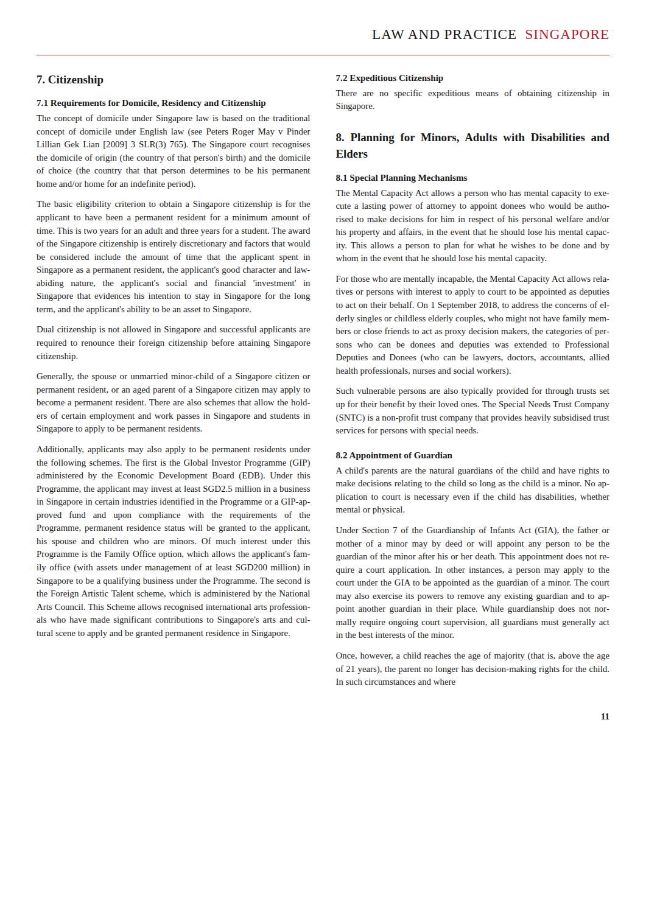LAW AND PRACTICE SINGAPORE
7. Citizenship
7.1 Requirements for Domicile, Residency and Citizenship
The concept of domicile under Singapore law is based on the traditional concept of domicile under English law (see Peters Roger May v Pinder Lillian Gek Lian [2009] 3 SLR(3) 765). The Singapore court recognises the domicile of origin (the country of that person's birth) and the domicile of choice (the country that that person determines to be his permanent home and/or home for an indefinite period).
The basic eligibility criterion to obtain a Singapore citizenship is for the applicant to have been a permanent resident for a minimum amount of time. This is two years for an adult and three years for a student. The award of the Singapore citizenship is entirely discretionary and factors that would be considered include the amount of time that the applicant spent in Singapore as a permanent resident, the applicant's good character and law-abiding nature, the applicant's social and financial 'investment' in Singapore that evidences his intention to stay in Singapore for the long term, and the applicant's ability to be an asset to Singapore.
Dual citizenship is not allowed in Singapore and successful applicants are required to renounce their foreign citizenship before attaining Singapore citizenship.
Generally, the spouse or unmarried minor-child of a Singapore citizen or permanent resident, or an aged parent of a Singapore citizen may apply to become a permanent resident. There are also schemes that allow the holders of certain employment and work passes in Singapore and students in Singapore to apply to be permanent residents.
Additionally, applicants may also apply to be permanent residents under the following schemes. The first is the Global Investor Programme (GIP) administered by the Economic Development Board (EDB). Under this Programme, the applicant may invest at least SGD2.5 million in a business in Singapore in certain industries identified in the Programme or a GIP-approved fund and upon compliance with the requirements of the Programme, permanent residence status will be granted to the applicant, his spouse and children who are minors. Of much interest under this Programme is the Family Office option, which allows the applicant's family office (with assets under management of at least SGD200 million) in Singapore to be a qualifying business under the Programme. The second is the Foreign Artistic Talent scheme, which is administered by the National Arts Council. This Scheme allows recognised international arts professionals who have made significant contributions to Singapore's arts and cultural scene to apply and be granted permanent residence in Singapore.
7.2 Expeditious Citizenship
There are no specific expeditious means of obtaining citizenship in Singapore.
8. Planning for Minors, Adults with Disabilities and Elders
8.1 Special Planning Mechanisms
The Mental Capacity Act allows a person who has mental capacity to execute a lasting power of attorney to appoint donees who would be authorised to make decisions for him in respect of his personal welfare and/or his property and affairs, in the event that he should lose his mental capacity. This allows a person to plan for what he wishes to be done and by whom in the event that he should lose his mental capacity.
For those who are mentally incapable, the Mental Capacity Act allows relatives or persons with interest to apply to court to be appointed as deputies to act on their behalf. On 1 September 2018, to address the concerns of elderly singles or childless elderly couples, who might not have family members or close friends to act as proxy decision makers, the categories of persons who can be donees and deputies was extended to Professional Deputies and Donees (who can be lawyers, doctors, accountants, allied health professionals, nurses and social workers).
Such vulnerable persons are also typically provided for through trusts set up for their benefit by their loved ones. The Special Needs Trust Company (SNTC) is a non-profit trust company that provides heavily subsidised trust services for persons with special needs.
8.2 Appointment of Guardian
A child's parents are the natural guardians of the child and have rights to make decisions relating to the child so long as the child is a minor. No application to court is necessary even if the child has disabilities, whether mental or physical.
Under Section 7 of the Guardianship of Infants Act (GIA), the father or mother of a minor may by deed or will appoint any person to be the guardian of the minor after his or her death. This appointment does not require a court application. In other instances, a person may apply to the court under the GIA to be appointed as the guardian of a minor. The court may also exercise its powers to remove any existing guardian and to appoint another guardian in their place. While guardianship does not normally require ongoing court supervision, all guardians must generally act in the best interests of the minor.
Once, however, a child reaches the age of majority (that is, above the age of 21 years), the parent no longer has decision-making rights for the child. In such circumstances and where
11